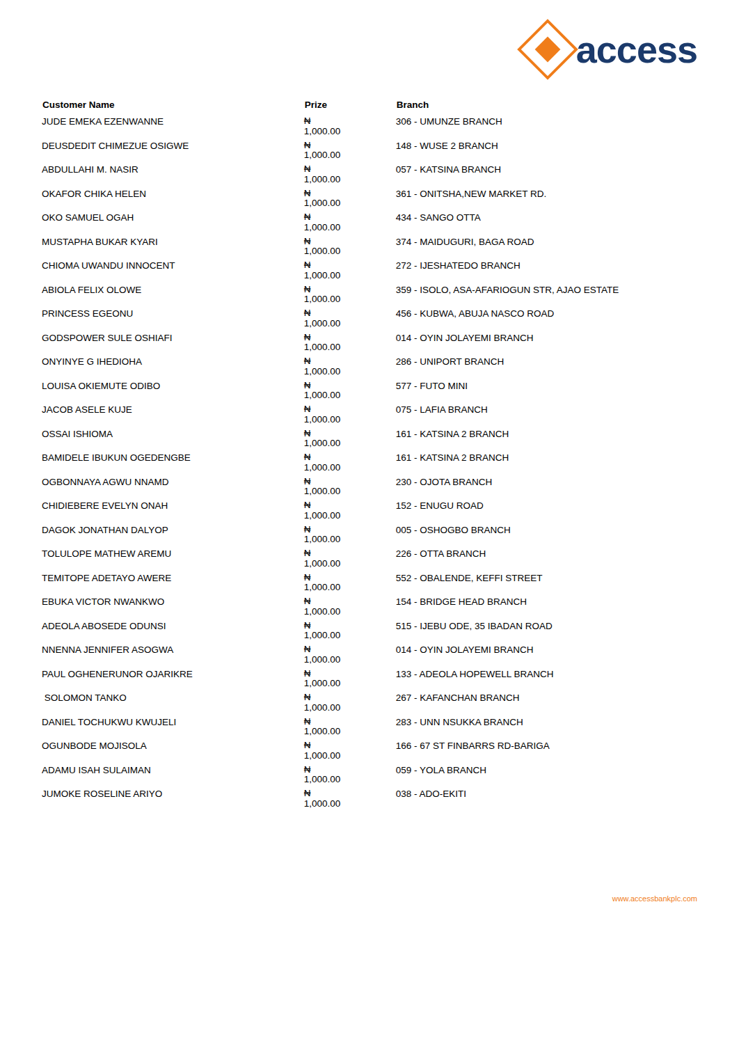access
| Customer Name | Prize | Branch |
| --- | --- | --- |
| JUDE EMEKA EZENWANNE | ₦ 1,000.00 | 306 - UMUNZE BRANCH |
| DEUSDEDIT CHIMEZUE OSIGWE | ₦ 1,000.00 | 148 - WUSE 2 BRANCH |
| ABDULLAHI M. NASIR | ₦ 1,000.00 | 057 - KATSINA BRANCH |
| OKAFOR CHIKA HELEN | ₦ 1,000.00 | 361 - ONITSHA,NEW MARKET RD. |
| OKO SAMUEL OGAH | ₦ 1,000.00 | 434 - SANGO OTTA |
| MUSTAPHA BUKAR KYARI | ₦ 1,000.00 | 374 - MAIDUGURI, BAGA ROAD |
| CHIOMA UWANDU INNOCENT | ₦ 1,000.00 | 272 - IJESHATEDO BRANCH |
| ABIOLA FELIX OLOWE | ₦ 1,000.00 | 359 - ISOLO, ASA-AFARIOGUN STR, AJAO ESTATE |
| PRINCESS EGEONU | ₦ 1,000.00 | 456 - KUBWA, ABUJA NASCO ROAD |
| GODSPOWER SULE OSHIAFI | ₦ 1,000.00 | 014 - OYIN JOLAYEMI BRANCH |
| ONYINYE G IHEDIOHA | ₦ 1,000.00 | 286 - UNIPORT BRANCH |
| LOUISA OKIEMUTE ODIBO | ₦ 1,000.00 | 577 - FUTO MINI |
| JACOB ASELE KUJE | ₦ 1,000.00 | 075 - LAFIA BRANCH |
| OSSAI ISHIOMA | ₦ 1,000.00 | 161 - KATSINA 2 BRANCH |
| BAMIDELE IBUKUN OGEDENGBE | ₦ 1,000.00 | 161 - KATSINA 2 BRANCH |
| OGBONNAYA AGWU NNAMD | ₦ 1,000.00 | 230 - OJOTA BRANCH |
| CHIDIEBERE EVELYN ONAH | ₦ 1,000.00 | 152 - ENUGU ROAD |
| DAGOK JONATHAN DALYOP | ₦ 1,000.00 | 005 - OSHOGBO BRANCH |
| TOLULOPE MATHEW AREMU | ₦ 1,000.00 | 226 - OTTA BRANCH |
| TEMITOPE ADETAYO AWERE | ₦ 1,000.00 | 552 - OBALENDE, KEFFI STREET |
| EBUKA VICTOR NWANKWO | ₦ 1,000.00 | 154 - BRIDGE HEAD BRANCH |
| ADEOLA ABOSEDE ODUNSI | ₦ 1,000.00 | 515 - IJEBU ODE, 35 IBADAN ROAD |
| NNENNA JENNIFER ASOGWA | ₦ 1,000.00 | 014 - OYIN JOLAYEMI BRANCH |
| PAUL OGHENERUNOR OJARIKRE | ₦ 1,000.00 | 133 - ADEOLA HOPEWELL BRANCH |
| SOLOMON TANKO | ₦ 1,000.00 | 267 - KAFANCHAN BRANCH |
| DANIEL TOCHUKWU KWUJELI | ₦ 1,000.00 | 283 - UNN NSUKKA BRANCH |
| OGUNBODE MOJISOLA | ₦ 1,000.00 | 166 - 67 ST FINBARRS RD-BARIGA |
| ADAMU ISAH SULAIMAN | ₦ 1,000.00 | 059 - YOLA BRANCH |
| JUMOKE ROSELINE ARIYO | ₦ 1,000.00 | 038 - ADO-EKITI |
www.accessbankplc.com